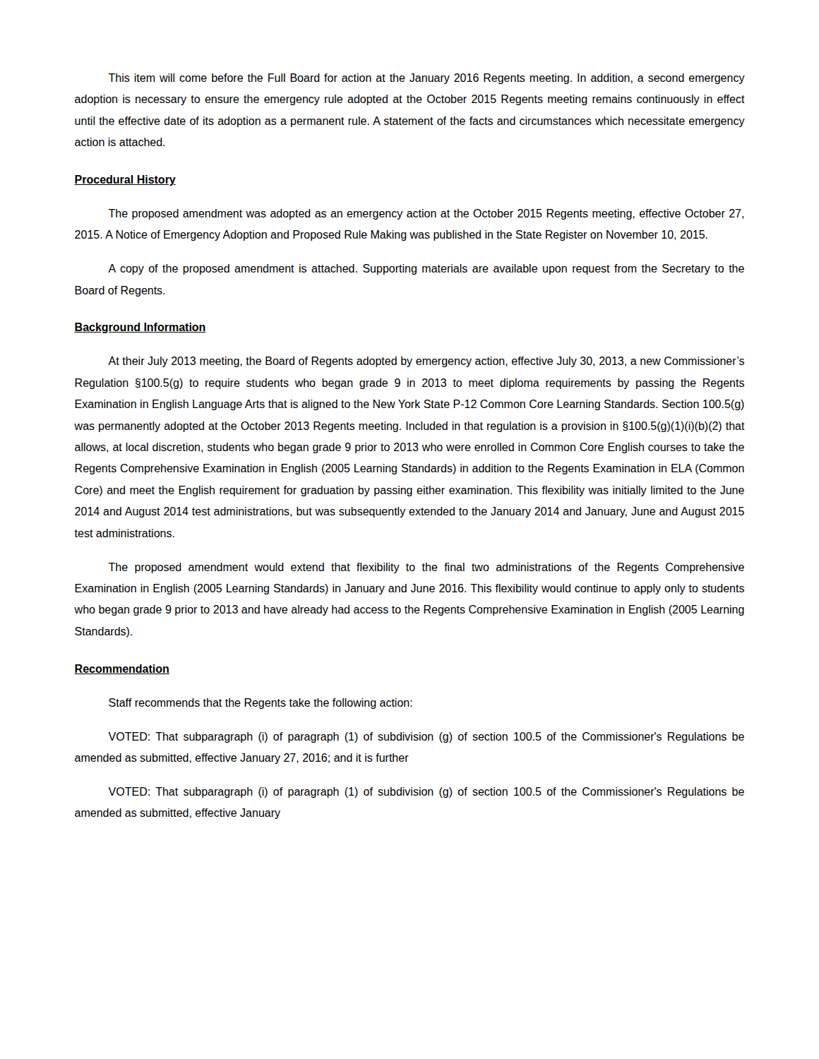This item will come before the Full Board for action at the January 2016 Regents meeting. In addition, a second emergency adoption is necessary to ensure the emergency rule adopted at the October 2015 Regents meeting remains continuously in effect until the effective date of its adoption as a permanent rule. A statement of the facts and circumstances which necessitate emergency action is attached.
Procedural History
The proposed amendment was adopted as an emergency action at the October 2015 Regents meeting, effective October 27, 2015. A Notice of Emergency Adoption and Proposed Rule Making was published in the State Register on November 10, 2015.
A copy of the proposed amendment is attached. Supporting materials are available upon request from the Secretary to the Board of Regents.
Background Information
At their July 2013 meeting, the Board of Regents adopted by emergency action, effective July 30, 2013, a new Commissioner’s Regulation §100.5(g) to require students who began grade 9 in 2013 to meet diploma requirements by passing the Regents Examination in English Language Arts that is aligned to the New York State P-12 Common Core Learning Standards. Section 100.5(g) was permanently adopted at the October 2013 Regents meeting. Included in that regulation is a provision in §100.5(g)(1)(i)(b)(2) that allows, at local discretion, students who began grade 9 prior to 2013 who were enrolled in Common Core English courses to take the Regents Comprehensive Examination in English (2005 Learning Standards) in addition to the Regents Examination in ELA (Common Core) and meet the English requirement for graduation by passing either examination. This flexibility was initially limited to the June 2014 and August 2014 test administrations, but was subsequently extended to the January 2014 and January, June and August 2015 test administrations.
The proposed amendment would extend that flexibility to the final two administrations of the Regents Comprehensive Examination in English (2005 Learning Standards) in January and June 2016. This flexibility would continue to apply only to students who began grade 9 prior to 2013 and have already had access to the Regents Comprehensive Examination in English (2005 Learning Standards).
Recommendation
Staff recommends that the Regents take the following action:
VOTED: That subparagraph (i) of paragraph (1) of subdivision (g) of section 100.5 of the Commissioner's Regulations be amended as submitted, effective January 27, 2016; and it is further
VOTED: That subparagraph (i) of paragraph (1) of subdivision (g) of section 100.5 of the Commissioner's Regulations be amended as submitted, effective January